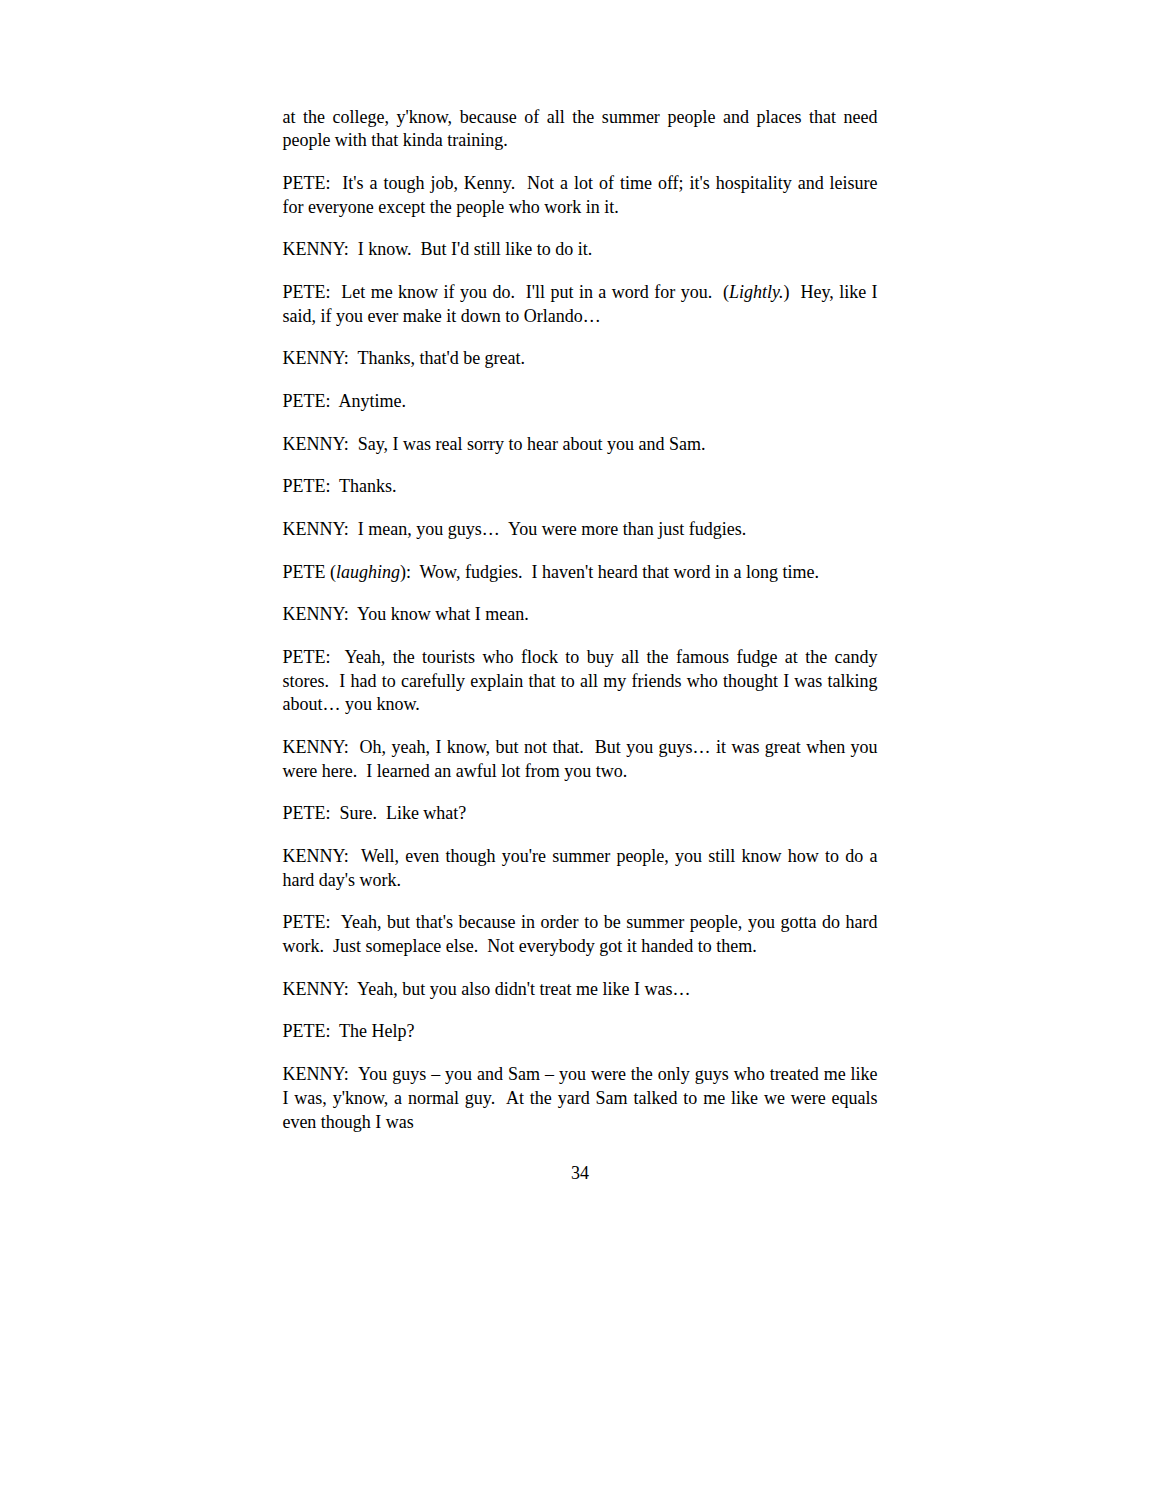at the college, y'know, because of all the summer people and places that need people with that kinda training.
PETE: It's a tough job, Kenny. Not a lot of time off; it's hospitality and leisure for everyone except the people who work in it.
KENNY: I know. But I'd still like to do it.
PETE: Let me know if you do. I'll put in a word for you. (Lightly.) Hey, like I said, if you ever make it down to Orlando…
KENNY: Thanks, that'd be great.
PETE: Anytime.
KENNY: Say, I was real sorry to hear about you and Sam.
PETE: Thanks.
KENNY: I mean, you guys… You were more than just fudgies.
PETE (laughing): Wow, fudgies. I haven't heard that word in a long time.
KENNY: You know what I mean.
PETE: Yeah, the tourists who flock to buy all the famous fudge at the candy stores. I had to carefully explain that to all my friends who thought I was talking about… you know.
KENNY: Oh, yeah, I know, but not that. But you guys… it was great when you were here. I learned an awful lot from you two.
PETE: Sure. Like what?
KENNY: Well, even though you're summer people, you still know how to do a hard day's work.
PETE: Yeah, but that's because in order to be summer people, you gotta do hard work. Just someplace else. Not everybody got it handed to them.
KENNY: Yeah, but you also didn't treat me like I was…
PETE: The Help?
KENNY: You guys – you and Sam – you were the only guys who treated me like I was, y'know, a normal guy. At the yard Sam talked to me like we were equals even though I was
34